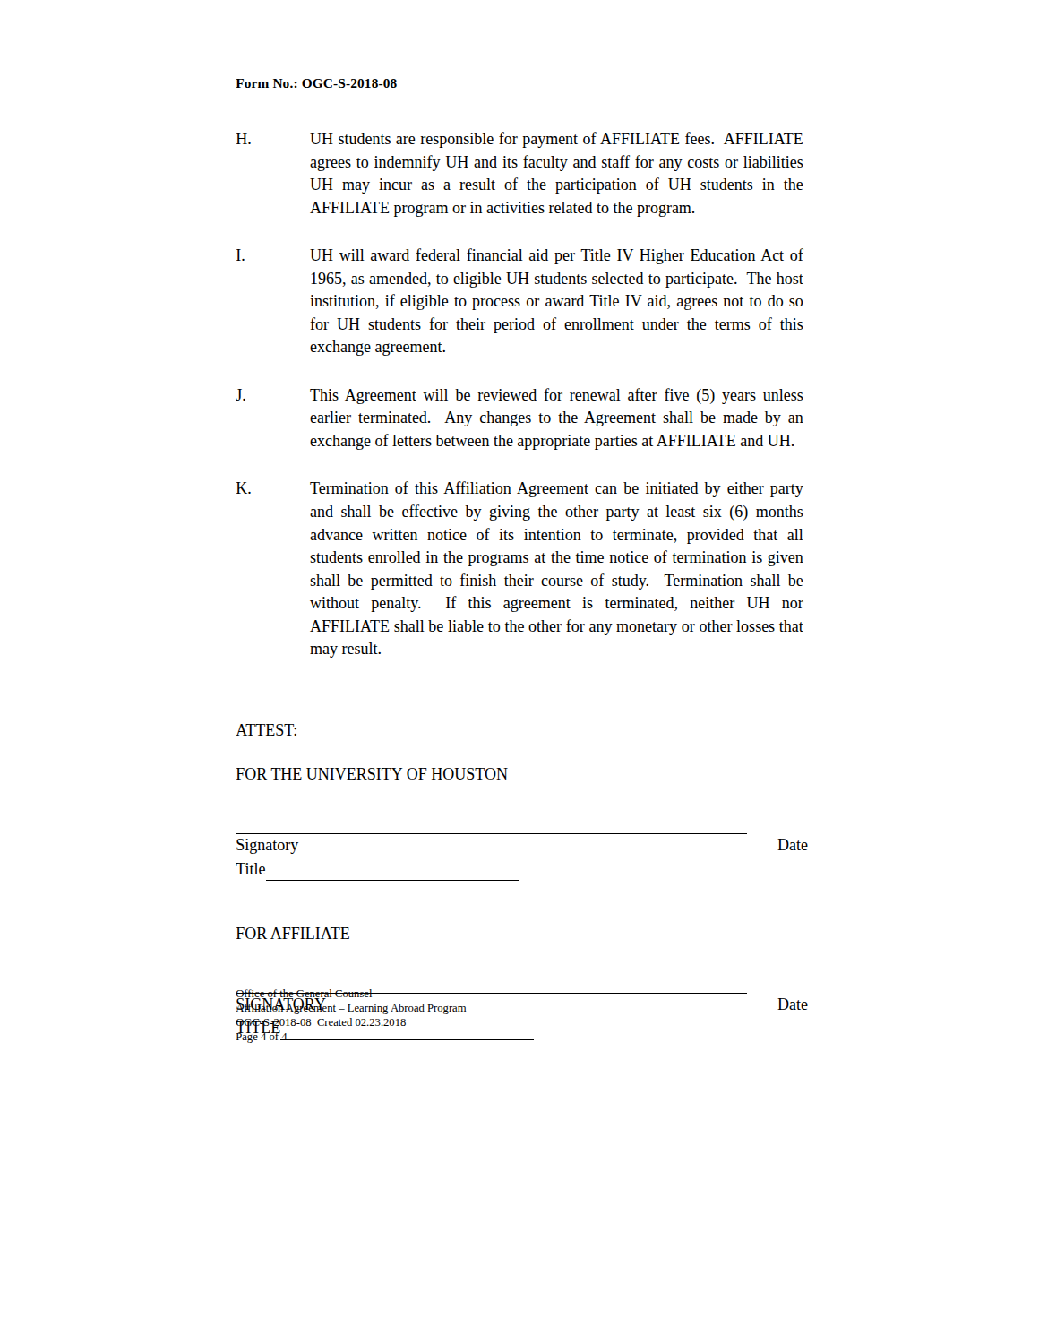Form No.: OGC-S-2018-08
H. UH students are responsible for payment of AFFILIATE fees. AFFILIATE agrees to indemnify UH and its faculty and staff for any costs or liabilities UH may incur as a result of the participation of UH students in the AFFILIATE program or in activities related to the program.
I. UH will award federal financial aid per Title IV Higher Education Act of 1965, as amended, to eligible UH students selected to participate. The host institution, if eligible to process or award Title IV aid, agrees not to do so for UH students for their period of enrollment under the terms of this exchange agreement.
J. This Agreement will be reviewed for renewal after five (5) years unless earlier terminated. Any changes to the Agreement shall be made by an exchange of letters between the appropriate parties at AFFILIATE and UH.
K. Termination of this Affiliation Agreement can be initiated by either party and shall be effective by giving the other party at least six (6) months advance written notice of its intention to terminate, provided that all students enrolled in the programs at the time notice of termination is given shall be permitted to finish their course of study. Termination shall be without penalty. If this agreement is terminated, neither UH nor AFFILIATE shall be liable to the other for any monetary or other losses that may result.
ATTEST:
FOR THE UNIVERSITY OF HOUSTON
Signatory
Date
Title
FOR AFFILIATE
SIGNATORY
Date
TITLE
Office of the General Counsel
Affiliation Agreement – Learning Abroad Program
OGC-S-2018-08 Created 02.23.2018
Page 4 of 4